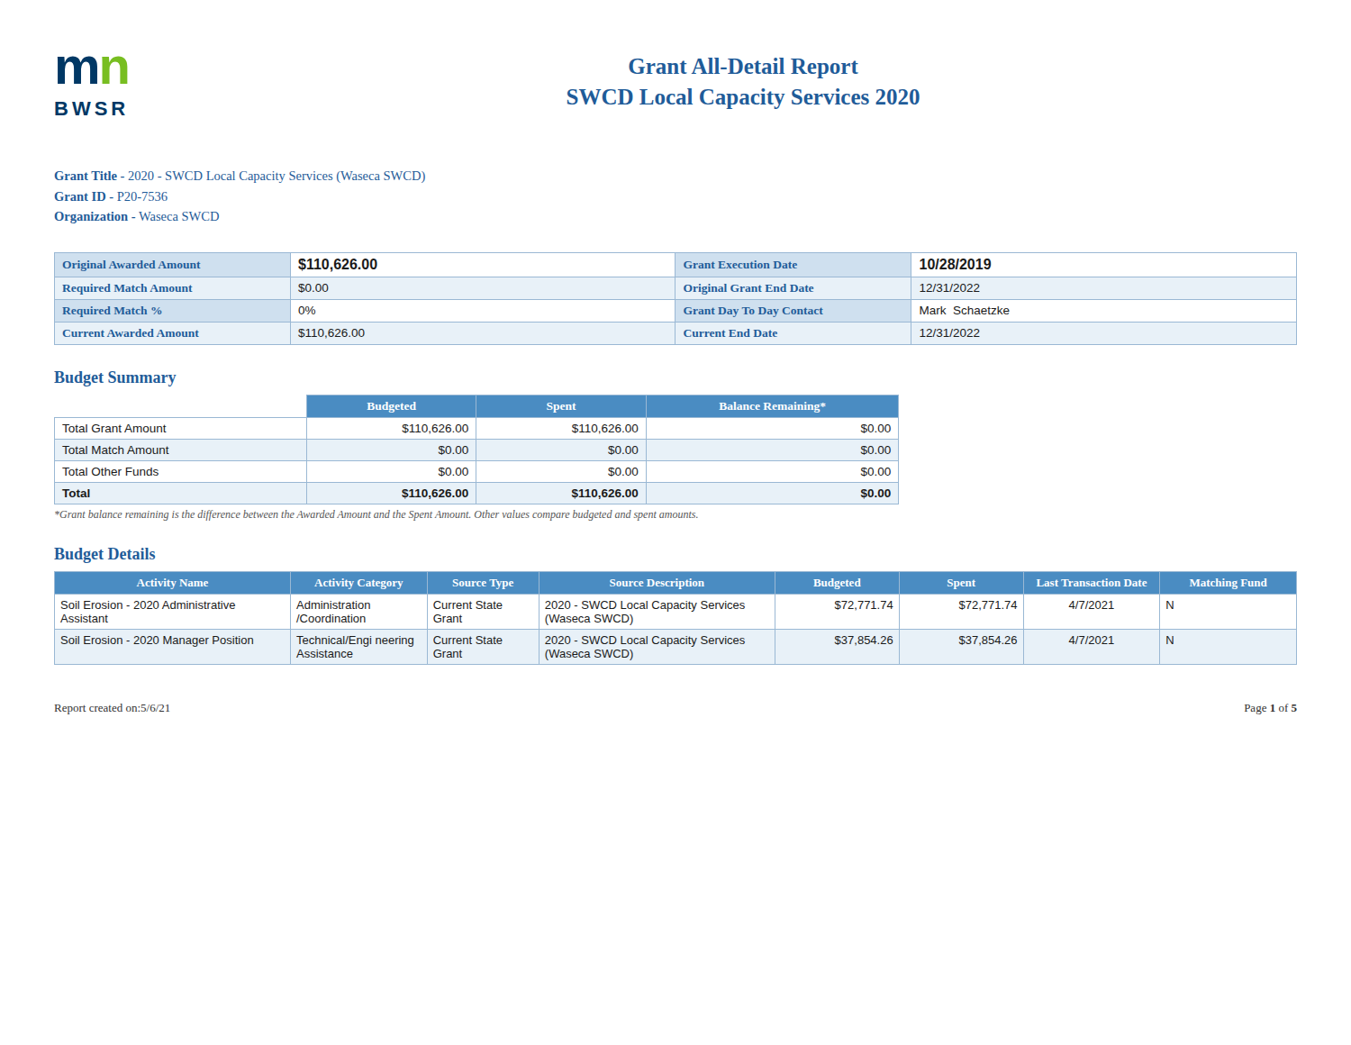mn
BWSR
Grant All-Detail Report
SWCD Local Capacity Services 2020
Grant Title - 2020 - SWCD Local Capacity Services (Waseca SWCD)
Grant ID - P20-7536
Organization - Waseca SWCD
| Original Awarded Amount | $110,626.00 | Grant Execution Date | 10/28/2019 |
| Required Match Amount | $0.00 | Original Grant End Date | 12/31/2022 |
| Required Match % | 0% | Grant Day To Day Contact | Mark Schaetzke |
| Current Awarded Amount | $110,626.00 | Current End Date | 12/31/2022 |
Budget Summary
| | Budgeted | Spent | Balance Remaining* |
| --- | --- | --- | --- |
| Total Grant Amount | $110,626.00 | $110,626.00 | $0.00 |
| Total Match Amount | $0.00 | $0.00 | $0.00 |
| Total Other Funds | $0.00 | $0.00 | $0.00 |
| Total | $110,626.00 | $110,626.00 | $0.00 |
*Grant balance remaining is the difference between the Awarded Amount and the Spent Amount. Other values compare budgeted and spent amounts.
Budget Details
| Activity Name | Activity Category | Source Type | Source Description | Budgeted | Spent | Last Transaction Date | Matching Fund |
| --- | --- | --- | --- | --- | --- | --- | --- |
| Soil Erosion - 2020 Administrative Assistant | Administration /Coordination | Current State Grant | 2020 - SWCD Local Capacity Services (Waseca SWCD) | $72,771.74 | $72,771.74 | 4/7/2021 | N |
| Soil Erosion - 2020 Manager Position | Technical/Engi neering Assistance | Current State Grant | 2020 - SWCD Local Capacity Services (Waseca SWCD) | $37,854.26 | $37,854.26 | 4/7/2021 | N |
Report created on:5/6/21
Page 1 of 5